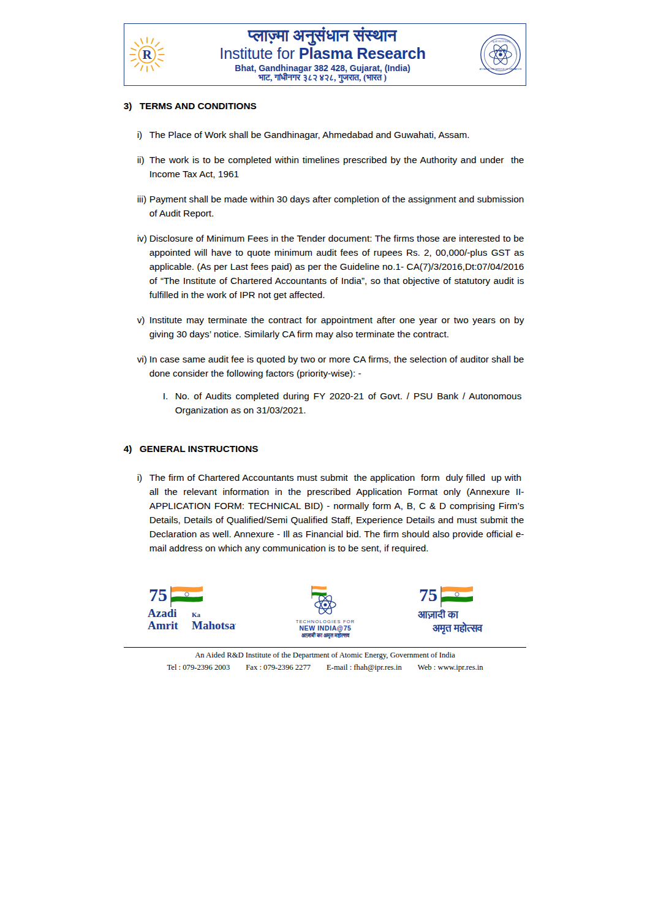R
प्लाज़्मा अनुसंधान संस्थान
Institute for Plasma Research
Bhat, Gandhinagar 382 428, Gujarat, (India)
भाट, गांधीनगर ३८२ ४२८, गुजरात, (भारत )
राष्ट्र की सेवा में परमाणु प ऊ वि ATOMS IN THE SERVICE OF THE NATION
3) TERMS AND CONDITIONS
i) The Place of Work shall be Gandhinagar, Ahmedabad and Guwahati, Assam.
ii) The work is to be completed within timelines prescribed by the Authority and under the Income Tax Act, 1961
iii) Payment shall be made within 30 days after completion of the assignment and submission of Audit Report.
iv) Disclosure of Minimum Fees in the Tender document: The firms those are interested to be appointed will have to quote minimum audit fees of rupees Rs. 2, 00,000/-plus GST as applicable. (As per Last fees paid) as per the Guideline no.1- CA(7)/3/2016,Dt:07/04/2016 of “The Institute of Chartered Accountants of India”, so that objective of statutory audit is fulfilled in the work of IPR not get affected.
v) Institute may terminate the contract for appointment after one year or two years on by giving 30 days’ notice. Similarly CA firm may also terminate the contract.
vi) In case same audit fee is quoted by two or more CA firms, the selection of auditor shall be done consider the following factors (priority-wise): -
I. No. of Audits completed during FY 2020-21 of Govt. / PSU Bank / Autonomous Organization as on 31/03/2021.
4) GENERAL INSTRUCTIONS
i) The firm of Chartered Accountants must submit the application form duly filled up with all the relevant information in the prescribed Application Format only (Annexure II- APPLICATION FORM: TECHNICAL BID) - normally form A, B, C & D comprising Firm’s Details, Details of Qualified/Semi Qualified Staff, Experience Details and must submit the Declaration as well. Annexure - Ill as Financial bid. The firm should also provide official e- mail address on which any communication is to be sent, if required.
75 Azadi Ka Amrit Mahotsav
TECHNOLOGIES FOR NEW INDIA@75 आज़ादी का अमृत महोत्सव
75 आज़ादी का अमृत महोत्सव
An Aided R&D Institute of the Department of Atomic Energy, Government of India
Tel : 079-2396 2003 Fax : 079-2396 2277 E-mail : fhah@ipr.res.in Web : www.ipr.res.in